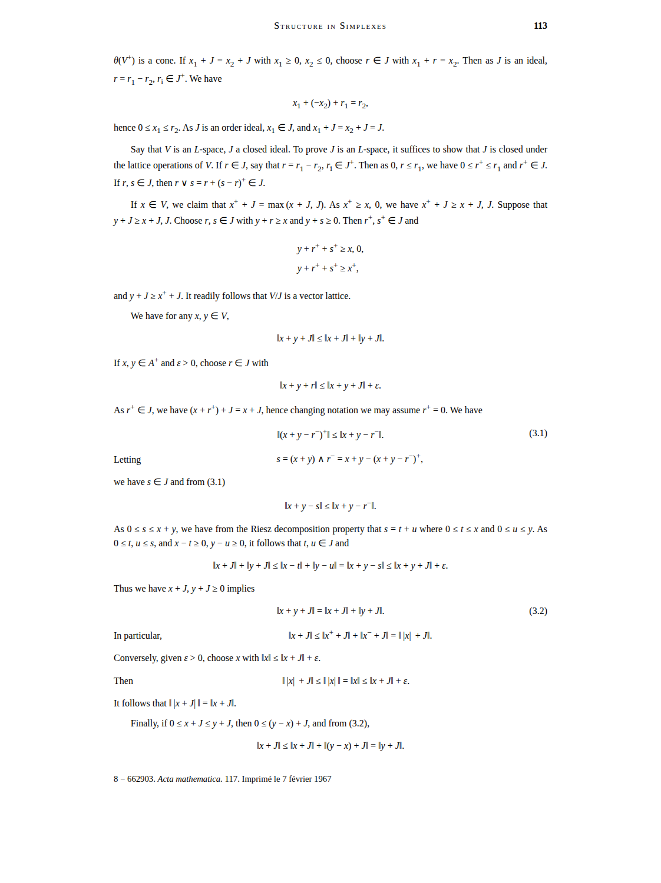Structure in Simplexes 113
θ(V+) is a cone. If x1 + J = x2 + J with x1 ≥ 0, x2 ≤ 0, choose r ∈ J with x1 + r = x2. Then as J is an ideal, r = r1 − r2, ri ∈ J+. We have
x1 + (−x2) + r1 = r2,
hence 0 ≤ x1 ≤ r2. As J is an order ideal, x1 ∈ J, and x1 + J = x2 + J = J.
Say that V is an L-space, J a closed ideal. To prove J is an L-space, it suffices to show that J is closed under the lattice operations of V. If r ∈ J, say that r = r1 − r2, ri ∈ J+. Then as 0, r ≤ r1, we have 0 ≤ r+ ≤ r1 and r+ ∈ J. If r, s ∈ J, then r ∨ s = r + (s − r)+ ∈ J.
If x ∈ V, we claim that x+ + J = max (x + J, J). As x+ ≥ x, 0, we have x+ + J ≥ x + J, J. Suppose that y + J ≥ x + J, J. Choose r, s ∈ J with y + r ≥ x and y + s ≥ 0. Then r+, s+ ∈ J and
y + r+ + s+ ≥ x, 0,
y + r+ + s+ ≥ x+,
and y + J ≥ x+ + J. It readily follows that V/J is a vector lattice.
We have for any x, y ∈ V,
‖x + y + J‖ ≤ ‖x + J‖ + ‖y + J‖.
If x, y ∈ A+ and ε > 0, choose r ∈ J with
‖x + y + r‖ ≤ ‖x + y + J‖ + ε.
As r+ ∈ J, we have (x + r+) + J = x + J, hence changing notation we may assume r+ = 0. We have
‖(x + y − r−)+‖ ≤ ‖x + y − r−‖. (3.1)
Letting s = (x + y) ∧ r− = x + y − (x + y − r−)+,
we have s ∈ J and from (3.1)
‖x + y − s‖ ≤ ‖x + y − r−‖.
As 0 ≤ s ≤ x + y, we have from the Riesz decomposition property that s = t + u where 0 ≤ t ≤ x and 0 ≤ u ≤ y. As 0 ≤ t, u ≤ s, and x − t ≥ 0, y − u ≥ 0, it follows that t, u ∈ J and
‖x + J‖ + ‖y + J‖ ≤ ‖x − t‖ + ‖y − u‖ = ‖x + y − s‖ ≤ ‖x + y + J‖ + ε.
Thus we have x + J, y + J ≥ 0 implies
‖x + y + J‖ = ‖x + J‖ + ‖y + J‖. (3.2)
In particular, ‖x + J‖ ≤ ‖x+ + J‖ + ‖x− + J‖ = ‖ |x|  + J‖.
Conversely, given ε > 0, choose x with ‖x‖ ≤ ‖x + J‖ + ε.
Then ‖ |x|  + J‖ ≤ ‖ |x| ‖ = ‖x‖ ≤ ‖x + J‖ + ε.
It follows that ‖ |x + J| ‖ = ‖x + J‖.
Finally, if 0 ≤ x + J ≤ y + J, then 0 ≤ (y − x) + J, and from (3.2),
‖x + J‖ ≤ ‖x + J‖ + ‖(y − x) + J‖ = ‖y + J‖.
8 − 662903. Acta mathematica. 117. Imprimé le 7 février 1967